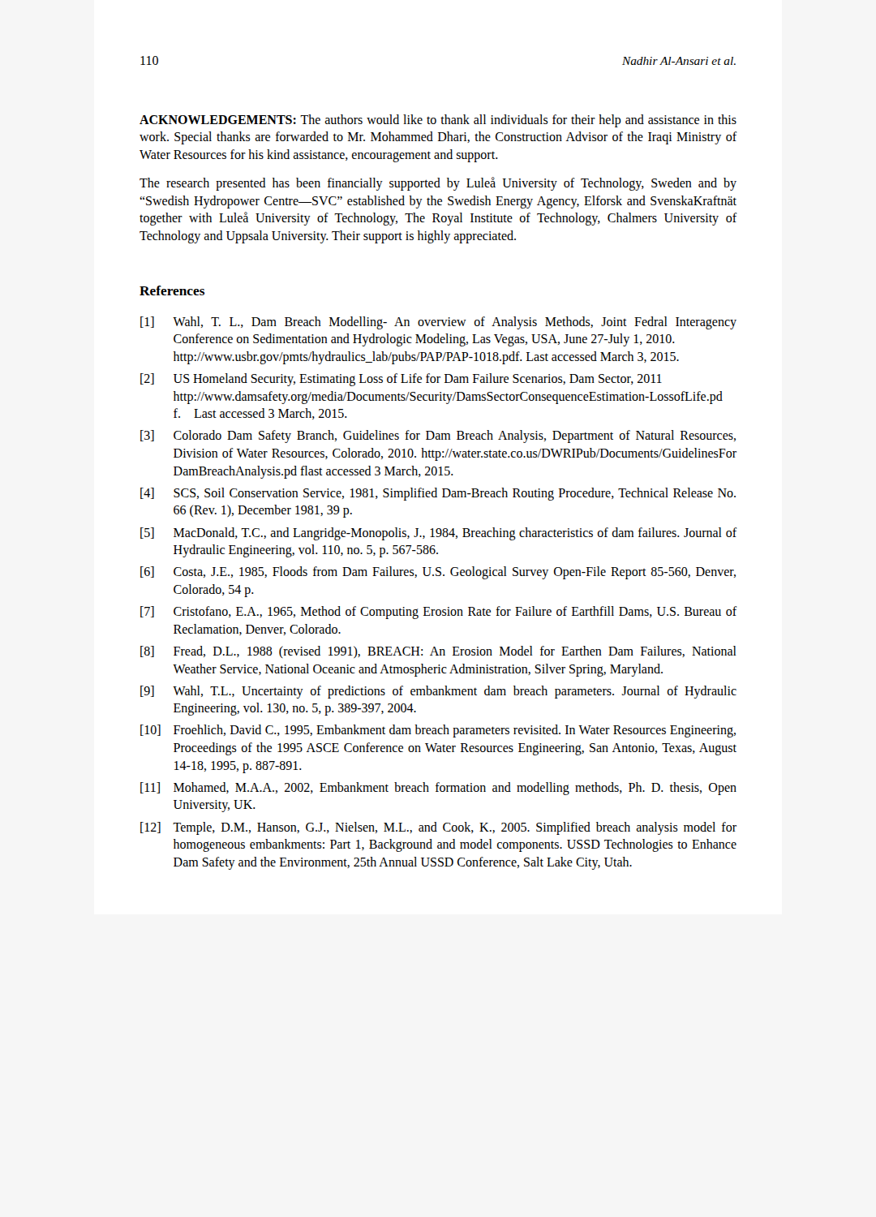110 Nadhir Al-Ansari et al.
ACKNOWLEDGEMENTS: The authors would like to thank all individuals for their help and assistance in this work. Special thanks are forwarded to Mr. Mohammed Dhari, the Construction Advisor of the Iraqi Ministry of Water Resources for his kind assistance, encouragement and support.
The research presented has been financially supported by Luleå University of Technology, Sweden and by “Swedish Hydropower Centre—SVC” established by the Swedish Energy Agency, Elforsk and SvenskaKraftnät together with Luleå University of Technology, The Royal Institute of Technology, Chalmers University of Technology and Uppsala University. Their support is highly appreciated.
References
[1] Wahl, T. L., Dam Breach Modelling- An overview of Analysis Methods, Joint Fedral Interagency Conference on Sedimentation and Hydrologic Modeling, Las Vegas, USA, June 27-July 1, 2010.
http://www.usbr.gov/pmts/hydraulics_lab/pubs/PAP/PAP-1018.pdf. Last accessed March 3, 2015.
[2] US Homeland Security, Estimating Loss of Life for Dam Failure Scenarios, Dam Sector, 2011
http://www.damsafety.org/media/Documents/Security/DamsSectorConsequenceEstimation-LossofLife.pdf. Last accessed 3 March, 2015.
[3] Colorado Dam Safety Branch, Guidelines for Dam Breach Analysis, Department of Natural Resources, Division of Water Resources, Colorado, 2010. http://water.state.co.us/DWRIPub/Documents/GuidelinesForDamBreachAnalysis.pd flast accessed 3 March, 2015.
[4] SCS, Soil Conservation Service, 1981, Simplified Dam-Breach Routing Procedure, Technical Release No. 66 (Rev. 1), December 1981, 39 p.
[5] MacDonald, T.C., and Langridge-Monopolis, J., 1984, Breaching characteristics of dam failures. Journal of Hydraulic Engineering, vol. 110, no. 5, p. 567-586.
[6] Costa, J.E., 1985, Floods from Dam Failures, U.S. Geological Survey Open-File Report 85-560, Denver, Colorado, 54 p.
[7] Cristofano, E.A., 1965, Method of Computing Erosion Rate for Failure of Earthfill Dams, U.S. Bureau of Reclamation, Denver, Colorado.
[8] Fread, D.L., 1988 (revised 1991), BREACH: An Erosion Model for Earthen Dam Failures, National Weather Service, National Oceanic and Atmospheric Administration, Silver Spring, Maryland.
[9] Wahl, T.L., Uncertainty of predictions of embankment dam breach parameters. Journal of Hydraulic Engineering, vol. 130, no. 5, p. 389-397, 2004.
[10] Froehlich, David C., 1995, Embankment dam breach parameters revisited. In Water Resources Engineering, Proceedings of the 1995 ASCE Conference on Water Resources Engineering, San Antonio, Texas, August 14-18, 1995, p. 887-891.
[11] Mohamed, M.A.A., 2002, Embankment breach formation and modelling methods, Ph. D. thesis, Open University, UK.
[12] Temple, D.M., Hanson, G.J., Nielsen, M.L., and Cook, K., 2005. Simplified breach analysis model for homogeneous embankments: Part 1, Background and model components. USSD Technologies to Enhance Dam Safety and the Environment, 25th Annual USSD Conference, Salt Lake City, Utah.